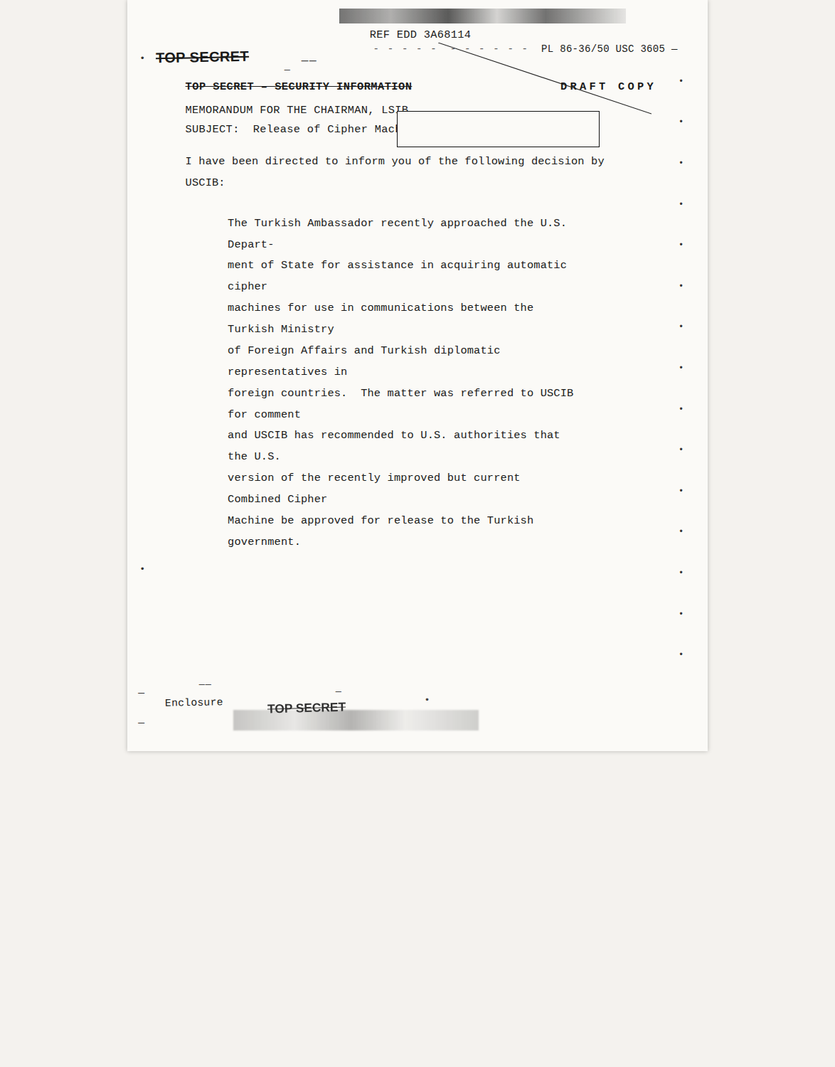REF EDD 3A68114
- - - - - - - - - - - PL 86-36/50 USC 3605 —
TOP SECRET
——
TOP SECRET – SECURITY INFORMATION DRAFT COPY
MEMORANDUM FOR THE CHAIRMAN, LSIB
SUBJECT: Release of Cipher Machines to
I have been directed to inform you of the following decision by
USCIB:
The Turkish Ambassador recently approached the U.S. Depart-
ment of State for assistance in acquiring automatic cipher
machines for use in communications between the Turkish Ministry
of Foreign Affairs and Turkish diplomatic representatives in
foreign countries. The matter was referred to USCIB for comment
and USCIB has recommended to U.S. authorities that the U.S.
version of the recently improved but current Combined Cipher
Machine be approved for release to the Turkish government.
• • • • • • • • • • • • • • •
• •
Enclosure
TOP SECRET
— —
—
——
—
•